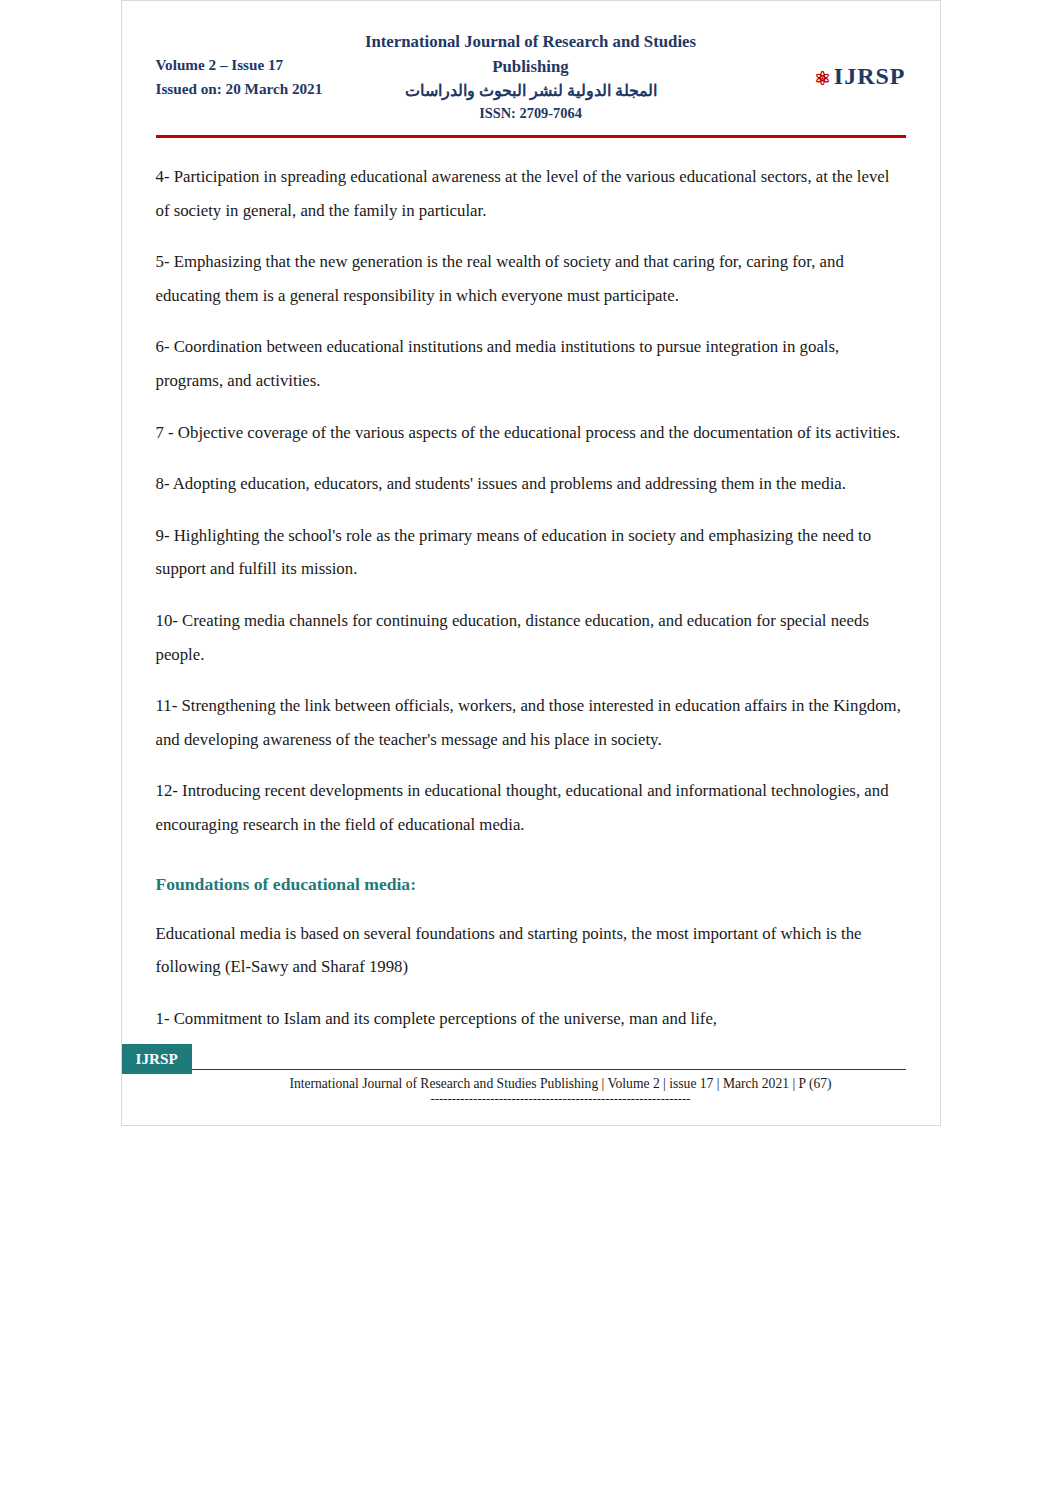Volume 2 – Issue 17
Issued on: 20 March 2021
International Journal of Research and Studies Publishing
المجلة الدولية لنشر البحوث والدراسات
ISSN: 2709-7064
⚛IJRSP
4- Participation in spreading educational awareness at the level of the various educational sectors, at the level of society in general, and the family in particular.
5- Emphasizing that the new generation is the real wealth of society and that caring for, caring for, and educating them is a general responsibility in which everyone must participate.
6- Coordination between educational institutions and media institutions to pursue integration in goals, programs, and activities.
7 - Objective coverage of the various aspects of the educational process and the documentation of its activities.
8- Adopting education, educators, and students' issues and problems and addressing them in the media.
9- Highlighting the school's role as the primary means of education in society and emphasizing the need to support and fulfill its mission.
10- Creating media channels for continuing education, distance education, and education for special needs people.
11- Strengthening the link between officials, workers, and those interested in education affairs in the Kingdom, and developing awareness of the teacher's message and his place in society.
12- Introducing recent developments in educational thought, educational and informational technologies, and encouraging research in the field of educational media.
Foundations of educational media:
Educational media is based on several foundations and starting points, the most important of which is the following (El-Sawy and Sharaf 1998)
1- Commitment to Islam and its complete perceptions of the universe, man and life,
IJRSP
International Journal of Research and Studies Publishing | Volume 2 | issue 17 | March 2021 | P (67)
-------------------------------------------------------------